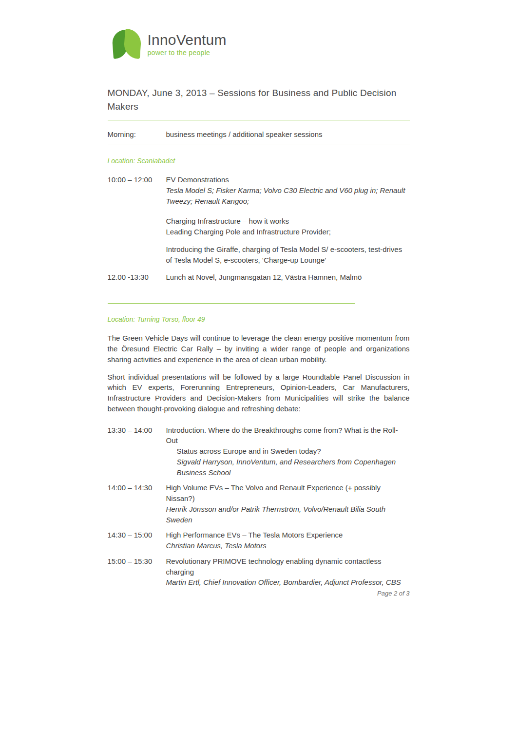Inno Ventum
power to the people
MONDAY, June 3, 2013 – Sessions for Business and Public Decision Makers
Morning:
business meetings / additional speaker sessions
Location: Scaniabadet
10:00 – 12:00
EV Demonstrations
Tesla Model S; Fisker Karma; Volvo C30 Electric and V60 plug in; Renault Tweezy; Renault Kangoo;
Charging Infrastructure – how it works
Leading Charging Pole and Infrastructure Provider;
Introducing the Giraffe, charging of Tesla Model S/ e-scooters, test-drives of Tesla Model S, e-scooters, ‘Charge-up Lounge’
12.00 -13:30
Lunch at Novel, Jungmansgatan 12, Västra Hamnen, Malmö
Location: Turning Torso, floor 49
The Green Vehicle Days will continue to leverage the clean energy positive momentum from the Öresund Electric Car Rally – by inviting a wider range of people and organizations sharing activities and experience in the area of clean urban mobility.
Short individual presentations will be followed by a large Roundtable Panel Discussion in which EV experts, Forerunning Entrepreneurs, Opinion-Leaders, Car Manufacturers, Infrastructure Providers and Decision-Makers from Municipalities will strike the balance between thought-provoking dialogue and refreshing debate:
13:30 – 14:00
Introduction. Where do the Breakthroughs come from? What is the Roll-Out Status across Europe and in Sweden today? Sigvald Harryson, InnoVentum, and Researchers from Copenhagen Business School
14:00 – 14:30
High Volume EVs – The Volvo and Renault Experience (+ possibly Nissan?) Henrik Jönsson and/or Patrik Thernström, Volvo/Renault Bilia South Sweden
14:30 – 15:00
High Performance EVs – The Tesla Motors Experience Christian Marcus, Tesla Motors
15:00 – 15:30
Revolutionary PRIMOVE technology enabling dynamic contactless charging Martin Ertl, Chief Innovation Officer, Bombardier, Adjunct Professor, CBS
Page 2 of 3